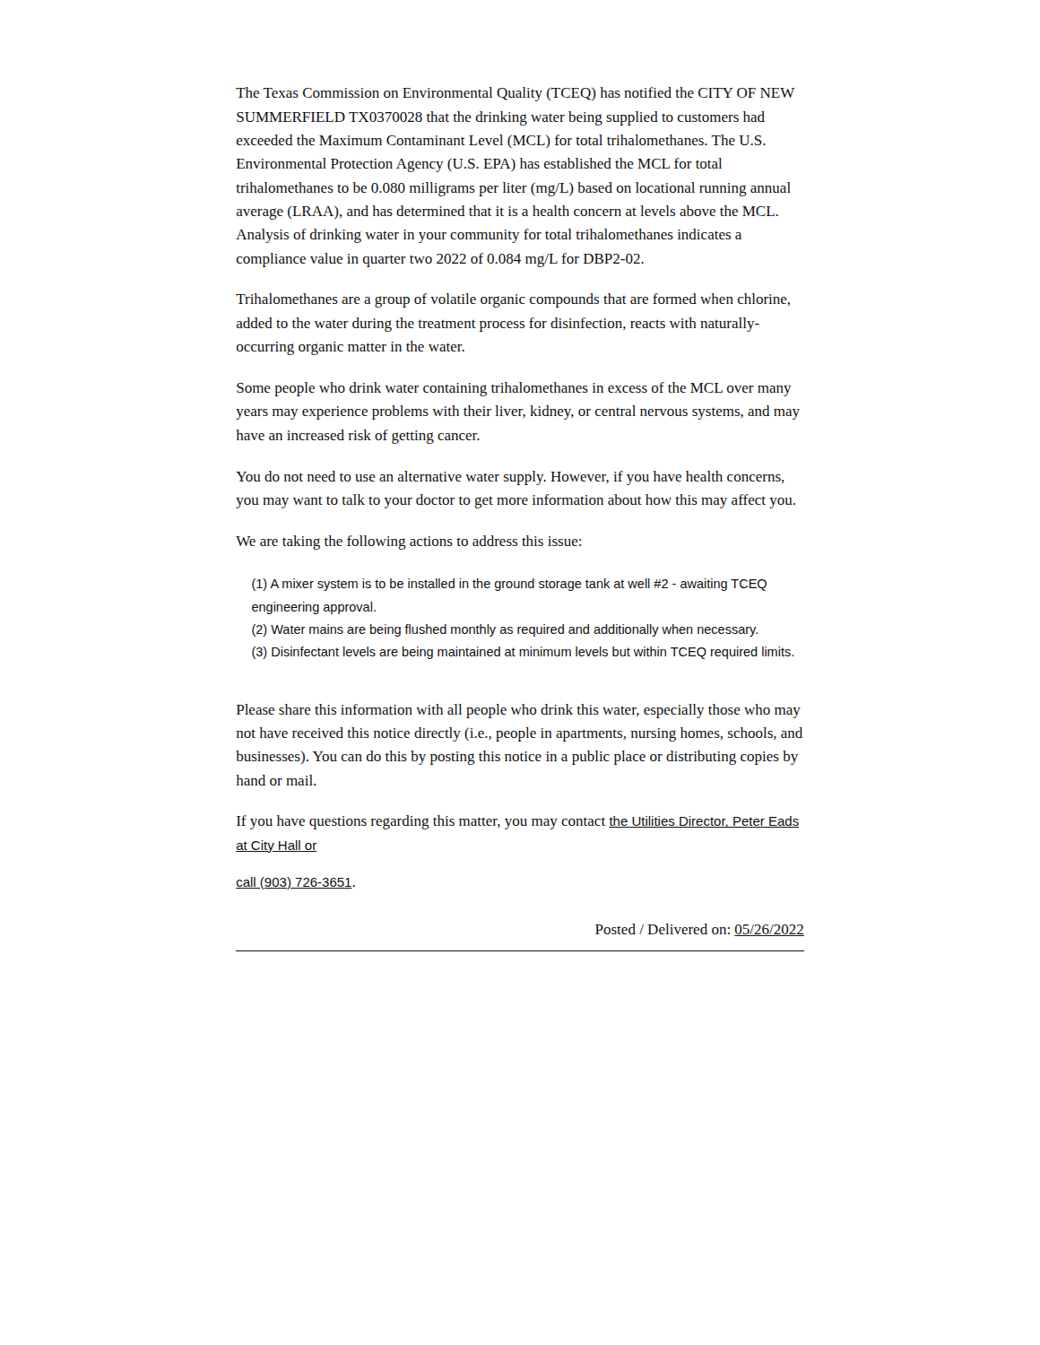The Texas Commission on Environmental Quality (TCEQ) has notified the CITY OF NEW SUMMERFIELD TX0370028 that the drinking water being supplied to customers had exceeded the Maximum Contaminant Level (MCL) for total trihalomethanes. The U.S. Environmental Protection Agency (U.S. EPA) has established the MCL for total trihalomethanes to be 0.080 milligrams per liter (mg/L) based on locational running annual average (LRAA), and has determined that it is a health concern at levels above the MCL. Analysis of drinking water in your community for total trihalomethanes indicates a compliance value in quarter two 2022 of 0.084 mg/L for DBP2-02.
Trihalomethanes are a group of volatile organic compounds that are formed when chlorine, added to the water during the treatment process for disinfection, reacts with naturally-occurring organic matter in the water.
Some people who drink water containing trihalomethanes in excess of the MCL over many years may experience problems with their liver, kidney, or central nervous systems, and may have an increased risk of getting cancer.
You do not need to use an alternative water supply. However, if you have health concerns, you may want to talk to your doctor to get more information about how this may affect you.
We are taking the following actions to address this issue:
(1) A mixer system is to be installed in the ground storage tank at well #2 - awaiting TCEQ engineering approval.
(2) Water mains are being flushed monthly as required and additionally when necessary.
(3) Disinfectant levels are being maintained at minimum levels but within TCEQ required limits.
Please share this information with all people who drink this water, especially those who may not have received this notice directly (i.e., people in apartments, nursing homes, schools, and businesses). You can do this by posting this notice in a public place or distributing copies by hand or mail.
If you have questions regarding this matter, you may contact the Utilities Director, Peter Eads at City Hall or call (903) 726-3651.
Posted / Delivered on: 05/26/2022